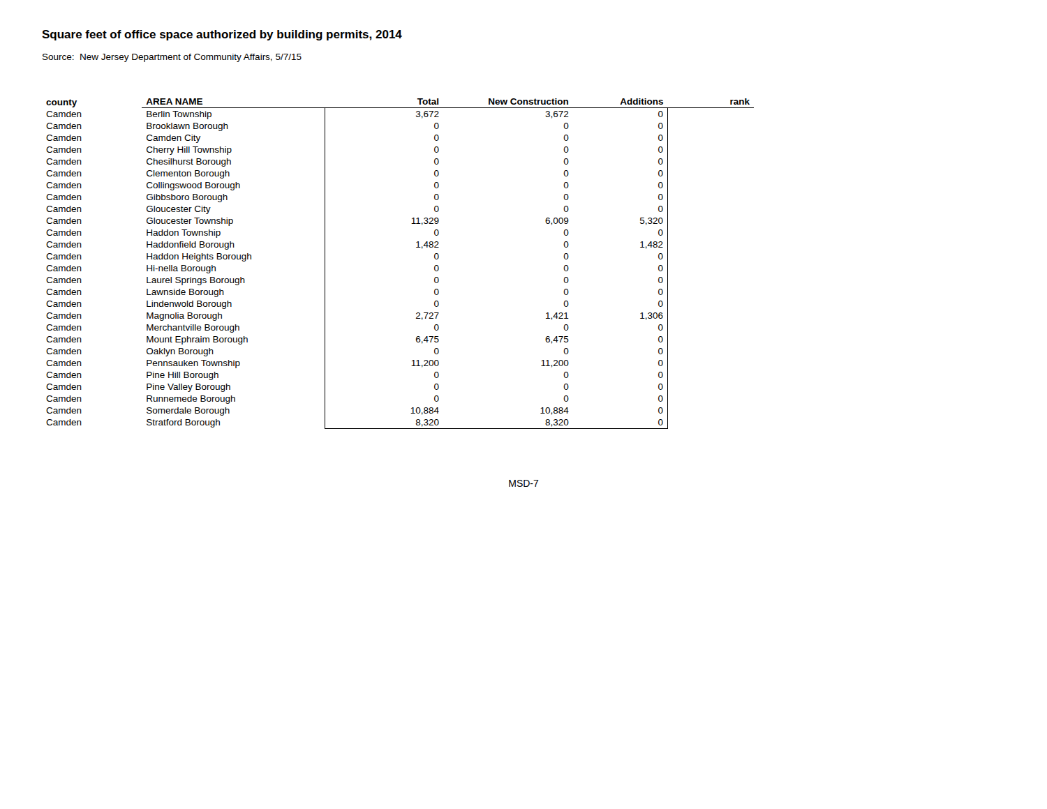Square feet of office space authorized by building permits, 2014
Source: New Jersey Department of Community Affairs, 5/7/15
| county | AREA NAME | Total | New Construction | Additions | rank |
| --- | --- | --- | --- | --- | --- |
| Camden | Berlin Township | 3,672 | 3,672 | 0 | |
| Camden | Brooklawn Borough | 0 | 0 | 0 | |
| Camden | Camden City | 0 | 0 | 0 | |
| Camden | Cherry Hill Township | 0 | 0 | 0 | |
| Camden | Chesilhurst Borough | 0 | 0 | 0 | |
| Camden | Clementon Borough | 0 | 0 | 0 | |
| Camden | Collingswood Borough | 0 | 0 | 0 | |
| Camden | Gibbsboro Borough | 0 | 0 | 0 | |
| Camden | Gloucester City | 0 | 0 | 0 | |
| Camden | Gloucester Township | 11,329 | 6,009 | 5,320 | |
| Camden | Haddon Township | 0 | 0 | 0 | |
| Camden | Haddonfield Borough | 1,482 | 0 | 1,482 | |
| Camden | Haddon Heights Borough | 0 | 0 | 0 | |
| Camden | Hi-nella Borough | 0 | 0 | 0 | |
| Camden | Laurel Springs Borough | 0 | 0 | 0 | |
| Camden | Lawnside Borough | 0 | 0 | 0 | |
| Camden | Lindenwold Borough | 0 | 0 | 0 | |
| Camden | Magnolia Borough | 2,727 | 1,421 | 1,306 | |
| Camden | Merchantville Borough | 0 | 0 | 0 | |
| Camden | Mount Ephraim Borough | 6,475 | 6,475 | 0 | |
| Camden | Oaklyn Borough | 0 | 0 | 0 | |
| Camden | Pennsauken Township | 11,200 | 11,200 | 0 | |
| Camden | Pine Hill Borough | 0 | 0 | 0 | |
| Camden | Pine Valley Borough | 0 | 0 | 0 | |
| Camden | Runnemede Borough | 0 | 0 | 0 | |
| Camden | Somerdale Borough | 10,884 | 10,884 | 0 | |
| Camden | Stratford Borough | 8,320 | 8,320 | 0 | |
MSD-7